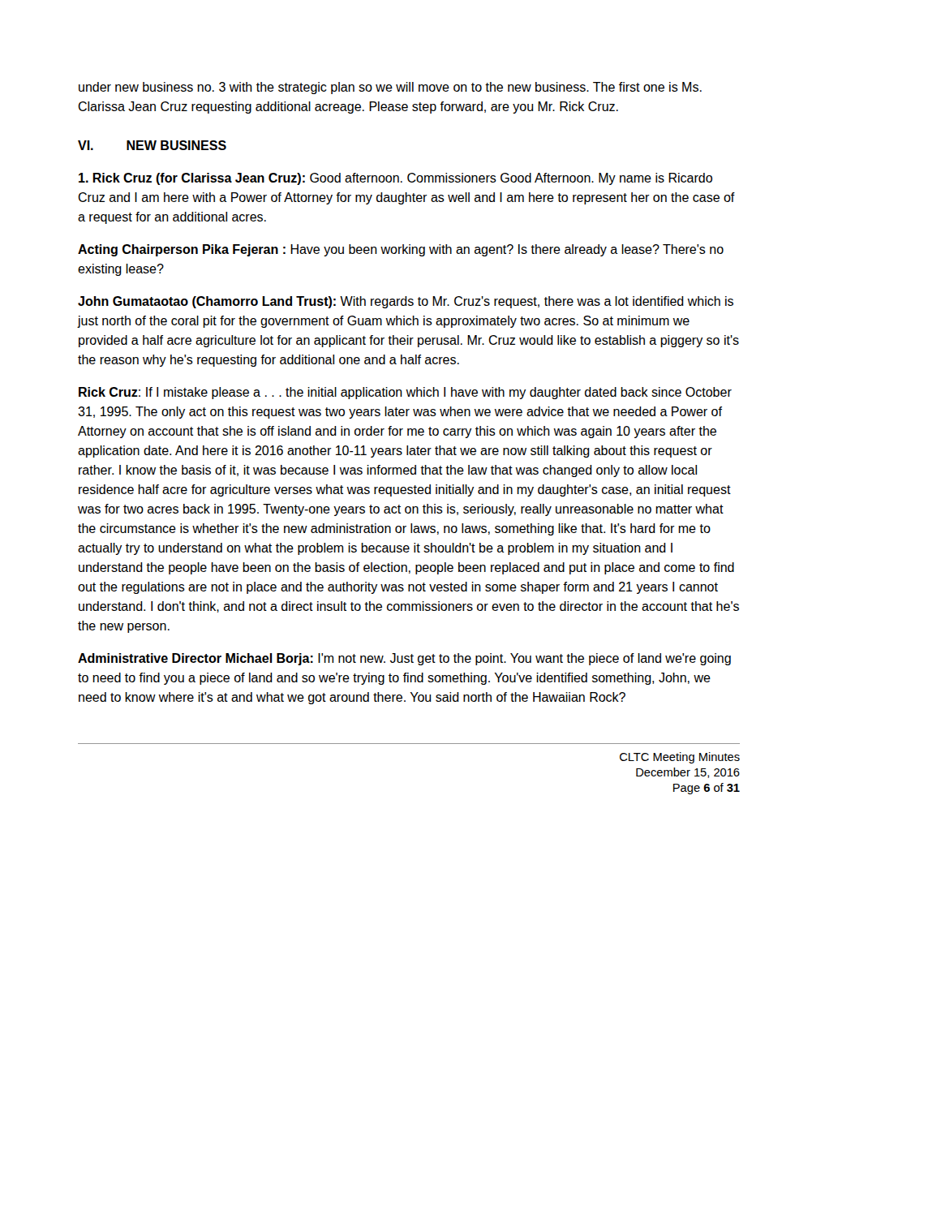under new business no. 3 with the strategic plan so we will move on to the new business. The first one is Ms. Clarissa Jean Cruz requesting additional acreage. Please step forward, are you Mr. Rick Cruz.
VI. NEW BUSINESS
1. Rick Cruz (for Clarissa Jean Cruz): Good afternoon. Commissioners Good Afternoon. My name is Ricardo Cruz and I am here with a Power of Attorney for my daughter as well and I am here to represent her on the case of a request for an additional acres.
Acting Chairperson Pika Fejeran : Have you been working with an agent? Is there already a lease? There's no existing lease?
John Gumataotao (Chamorro Land Trust): With regards to Mr. Cruz's request, there was a lot identified which is just north of the coral pit for the government of Guam which is approximately two acres. So at minimum we provided a half acre agriculture lot for an applicant for their perusal. Mr. Cruz would like to establish a piggery so it's the reason why he's requesting for additional one and a half acres.
Rick Cruz: If I mistake please a . . . the initial application which I have with my daughter dated back since October 31, 1995. The only act on this request was two years later was when we were advice that we needed a Power of Attorney on account that she is off island and in order for me to carry this on which was again 10 years after the application date. And here it is 2016 another 10-11 years later that we are now still talking about this request or rather. I know the basis of it, it was because I was informed that the law that was changed only to allow local residence half acre for agriculture verses what was requested initially and in my daughter's case, an initial request was for two acres back in 1995. Twenty-one years to act on this is, seriously, really unreasonable no matter what the circumstance is whether it's the new administration or laws, no laws, something like that. It's hard for me to actually try to understand on what the problem is because it shouldn't be a problem in my situation and I understand the people have been on the basis of election, people been replaced and put in place and come to find out the regulations are not in place and the authority was not vested in some shaper form and 21 years I cannot understand. I don't think, and not a direct insult to the commissioners or even to the director in the account that he's the new person.
Administrative Director Michael Borja: I'm not new. Just get to the point. You want the piece of land we're going to need to find you a piece of land and so we're trying to find something. You've identified something, John, we need to know where it's at and what we got around there. You said north of the Hawaiian Rock?
CLTC Meeting Minutes
December 15, 2016
Page 6 of 31